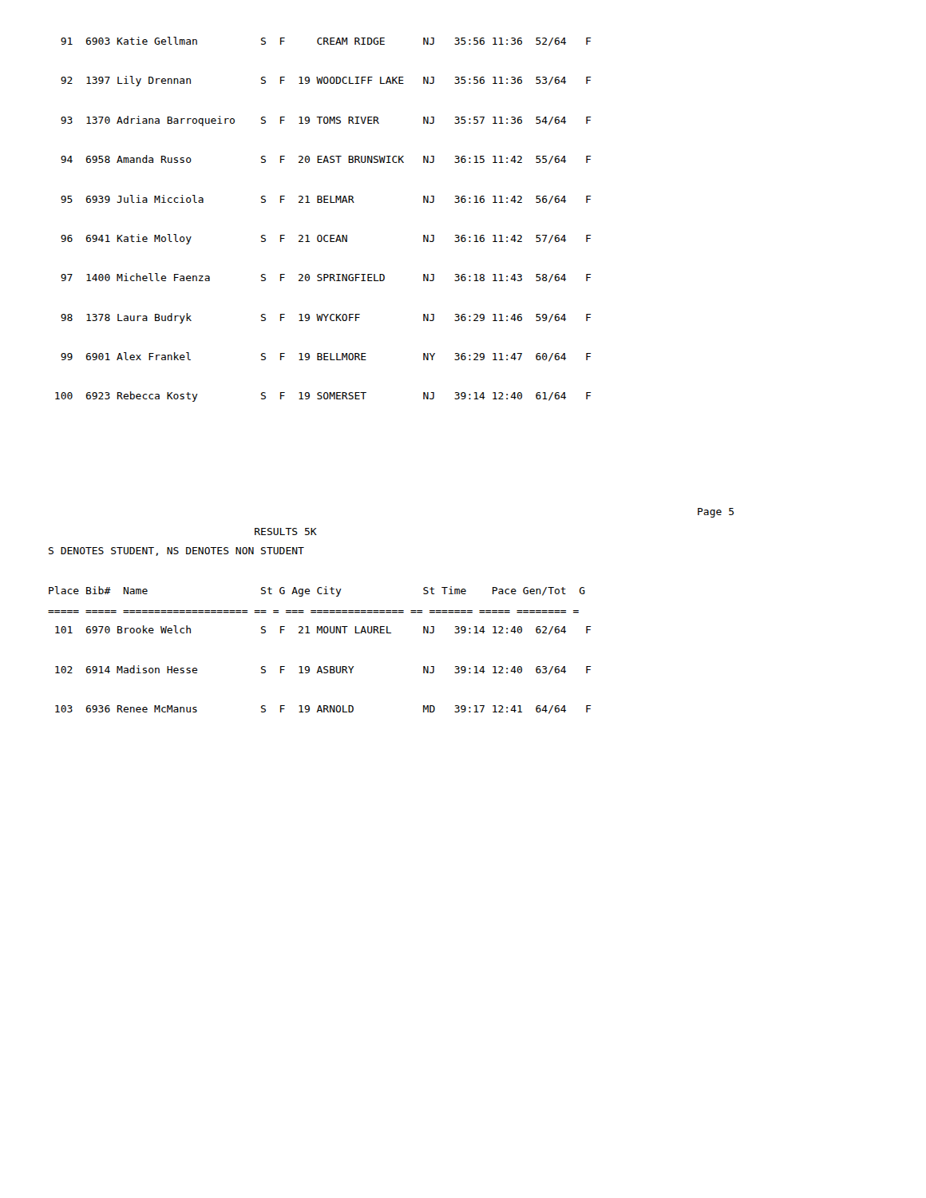91  6903 Katie Gellman          S  F     CREAM RIDGE      NJ   35:56 11:36  52/64   F

  92  1397 Lily Drennan           S  F  19 WOODCLIFF LAKE   NJ   35:56 11:36  53/64   F

  93  1370 Adriana Barroqueiro    S  F  19 TOMS RIVER       NJ   35:57 11:36  54/64   F

  94  6958 Amanda Russo           S  F  20 EAST BRUNSWICK   NJ   36:15 11:42  55/64   F

  95  6939 Julia Micciola         S  F  21 BELMAR           NJ   36:16 11:42  56/64   F

  96  6941 Katie Molloy           S  F  21 OCEAN            NJ   36:16 11:42  57/64   F

  97  1400 Michelle Faenza        S  F  20 SPRINGFIELD      NJ   36:18 11:43  58/64   F

  98  1378 Laura Budryk           S  F  19 WYCKOFF          NJ   36:29 11:46  59/64   F

  99  6901 Alex Frankel           S  F  19 BELLMORE         NY   36:29 11:47  60/64   F

 100  6923 Rebecca Kosty          S  F  19 SOMERSET         NJ   39:14 12:40  61/64   F
Page 5
                                 RESULTS 5K
S DENOTES STUDENT, NS DENOTES NON STUDENT

Place Bib#  Name                  St G Age City             St Time    Pace Gen/Tot  G
===== ===== ==================== == = === =============== == ======= ===== ======== =
 101  6970 Brooke Welch           S  F  21 MOUNT LAUREL     NJ   39:14 12:40  62/64   F

 102  6914 Madison Hesse          S  F  19 ASBURY           NJ   39:14 12:40  63/64   F

 103  6936 Renee McManus          S  F  19 ARNOLD           MD   39:17 12:41  64/64   F